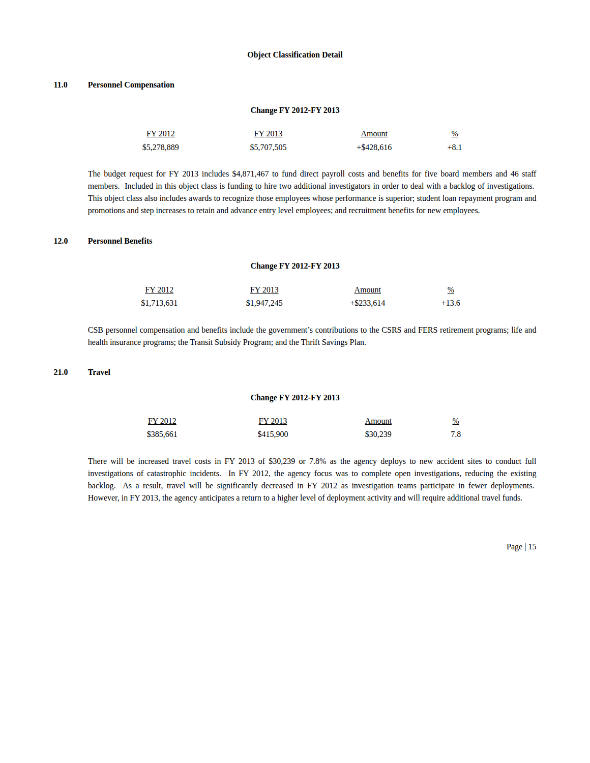Object Classification Detail
11.0 Personnel Compensation
Change FY 2012-FY 2013
| FY 2012 | FY 2013 | Amount | % |
| --- | --- | --- | --- |
| $5,278,889 | $5,707,505 | +$428,616 | +8.1 |
The budget request for FY 2013 includes $4,871,467 to fund direct payroll costs and benefits for five board members and 46 staff members. Included in this object class is funding to hire two additional investigators in order to deal with a backlog of investigations. This object class also includes awards to recognize those employees whose performance is superior; student loan repayment program and promotions and step increases to retain and advance entry level employees; and recruitment benefits for new employees.
12.0 Personnel Benefits
Change FY 2012-FY 2013
| FY 2012 | FY 2013 | Amount | % |
| --- | --- | --- | --- |
| $1,713,631 | $1,947,245 | +$233,614 | +13.6 |
CSB personnel compensation and benefits include the government’s contributions to the CSRS and FERS retirement programs; life and health insurance programs; the Transit Subsidy Program; and the Thrift Savings Plan.
21.0 Travel
Change FY 2012-FY 2013
| FY 2012 | FY 2013 | Amount | % |
| --- | --- | --- | --- |
| $385,661 | $415,900 | $30,239 | 7.8 |
There will be increased travel costs in FY 2013 of $30,239 or 7.8% as the agency deploys to new accident sites to conduct full investigations of catastrophic incidents. In FY 2012, the agency focus was to complete open investigations, reducing the existing backlog. As a result, travel will be significantly decreased in FY 2012 as investigation teams participate in fewer deployments. However, in FY 2013, the agency anticipates a return to a higher level of deployment activity and will require additional travel funds.
Page | 15